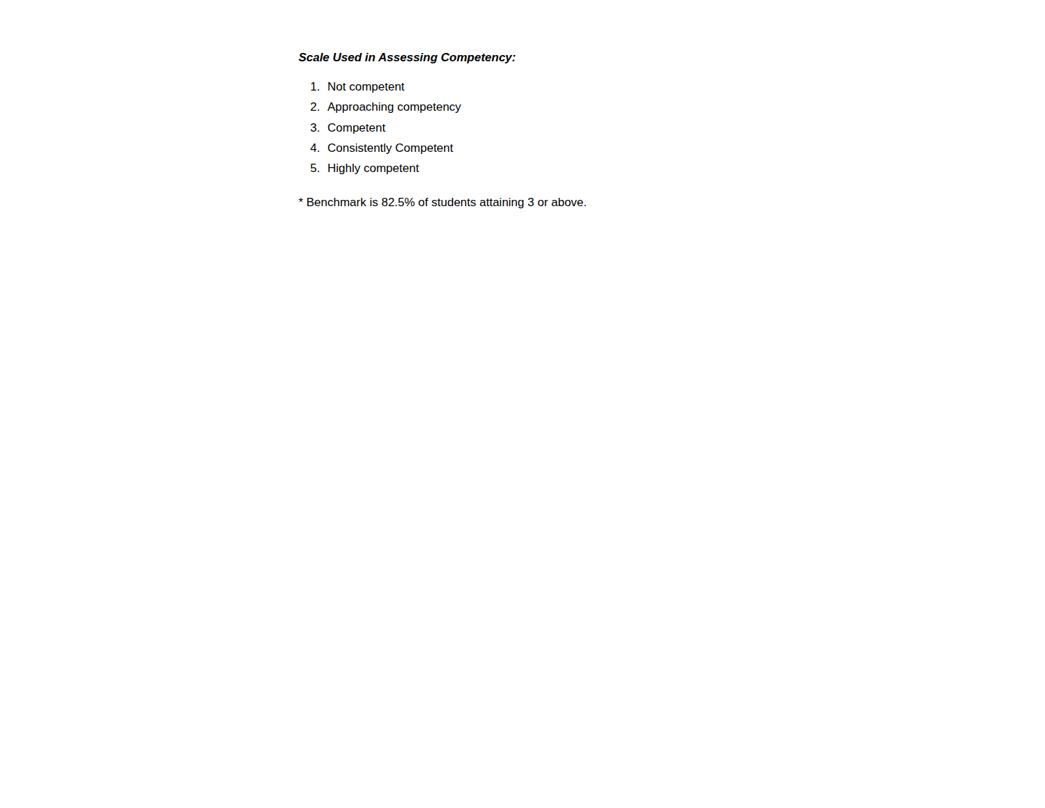Scale Used in Assessing Competency:
Not competent
Approaching competency
Competent
Consistently Competent
Highly competent
* Benchmark is 82.5% of students attaining 3 or above.